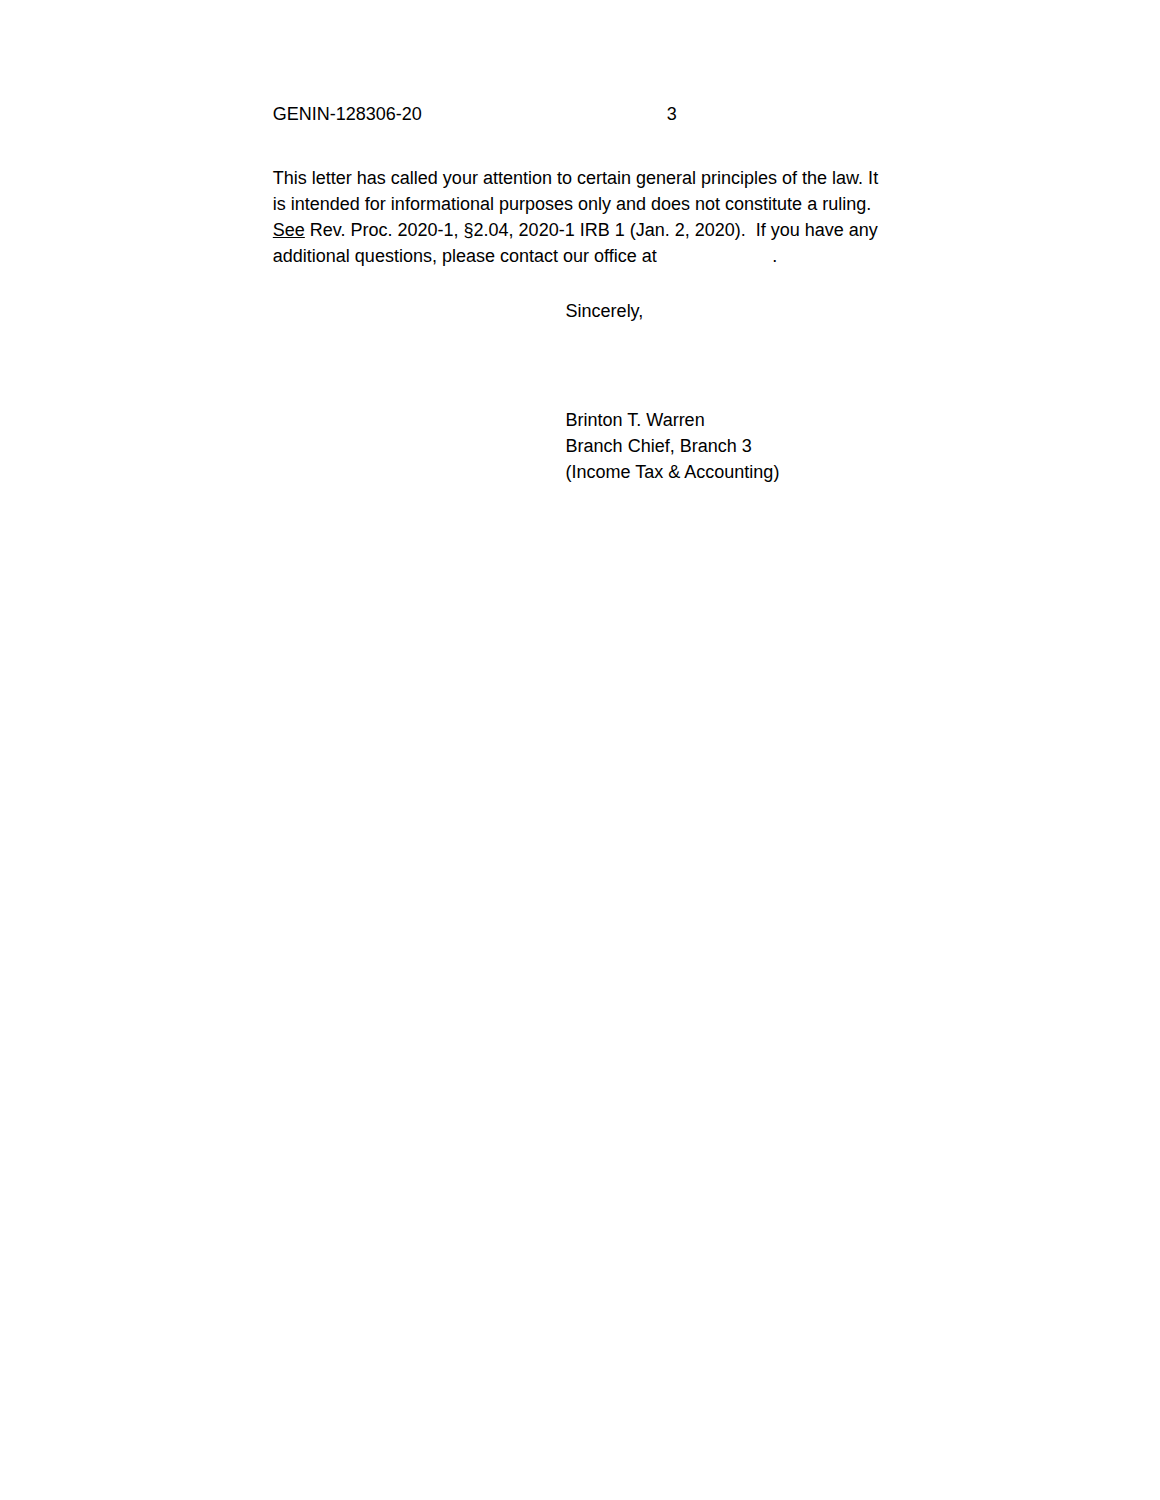GENIN-128306-20 3
This letter has called your attention to certain general principles of the law. It is intended for informational purposes only and does not constitute a ruling. See Rev. Proc. 2020-1, §2.04, 2020-1 IRB 1 (Jan. 2, 2020). If you have any additional questions, please contact our office at .
Sincerely,
Brinton T. Warren
Branch Chief, Branch 3
(Income Tax & Accounting)